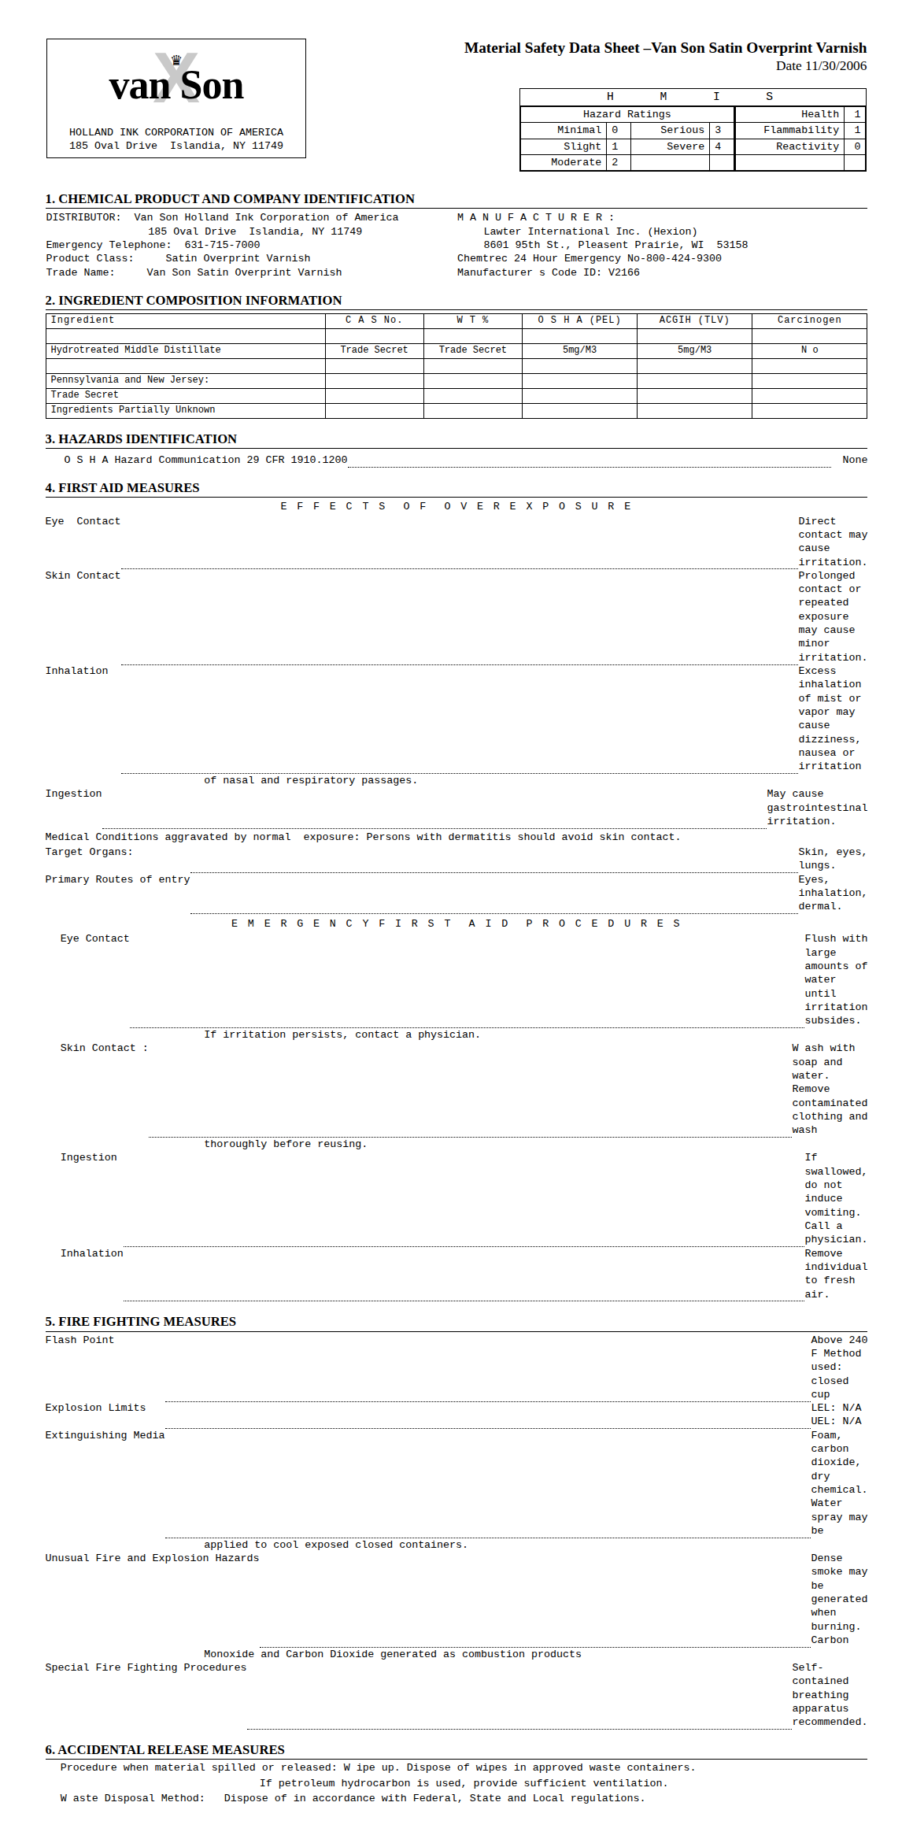| X ♛ van Son HOLLAND INK CORPORATION OF AMERICA 185 Oval Drive Islandia, NY 11749 | Material Safety Data Sheet –Van Son Satin Overprint Varnish Date 11/30/2006 / H M I S / / / Hazard Ratings / / Minimal / 0 / Serious / 3 / / Slight / 1 / Severe / 4 / / Moderate / 2 / / / / / Health / 1 / / Flammability / 1 / / Reactivity / 0 / / |
1. CHEMICAL PRODUCT AND COMPANY IDENTIFICATION
| DISTRIBUTOR: Van Son Holland Ink Corporation of America 185 Oval Drive Islandia, NY 11749 Emergency Telephone: 631-715-7000 Product Class: Satin Overprint Varnish Trade Name: Van Son Satin Overprint Varnish | M A N U F A C T U R E R : Lawter International Inc. (Hexion) 8601 95th St., Pleasent Prairie, WI 53158 Chemtrec 24 Hour Emergency No-800-424-9300 Manufacturer s Code ID: V2166 |
2. INGREDIENT COMPOSITION INFORMATION
| Ingredient | C A S No. | W T % | O S H A (PEL) | ACGIH (TLV) | Carcinogen |
| --- | --- | --- | --- | --- | --- |
| Hydrotreated Middle Distillate | Trade Secret | Trade Secret | 5mg/M3 | 5mg/M3 | N o |
| Pennsylvania and New Jersey: | | | | | |
| Trade Secret | | | | | |
| Ingredients Partially Unknown | | | | | |
3. HAZARDS IDENTIFICATION
| O S H A Hazard Communication 29 CFR 1910.1200 | | | | None |
4. FIRST AID MEASURES
E F F E C T S O F O V E R E X P O S U R E
| Eye Contact | | Direct contact may cause irritation. |
| Skin Contact | | Prolonged contact or repeated exposure may cause minor irritation. |
| Inhalation | | Excess inhalation of mist or vapor may cause dizziness, nausea or irritation |
of nasal and respiratory passages.
| Ingestion | | May cause gastrointestinal irritation. |
Medical Conditions aggravated by normal exposure: Persons with dermatitis should avoid skin contact.
| Target Organs: | | Skin, eyes, lungs. |
| Primary Routes of entry | | Eyes, inhalation, dermal. |
E M E R G E N C Y F I R S T A I D P R O C E D U R E S
| Eye Contact | | Flush with large amounts of water until irritation subsides. |
If irritation persists, contact a physician.
| Skin Contact : | | W ash with soap and water. Remove contaminated clothing and wash |
thoroughly before reusing.
| Ingestion | | If swallowed, do not induce vomiting. Call a physician. |
| Inhalation | | Remove individual to fresh air. |
5. FIRE FIGHTING MEASURES
| Flash Point | | Above 240 F Method used: closed cup |
| Explosion Limits | | LEL: N/A UEL: N/A |
| Extinguishing Media | | Foam, carbon dioxide, dry chemical. Water spray may be |
applied to cool exposed closed containers.
| Unusual Fire and Explosion Hazards | | Dense smoke may be generated when burning. Carbon |
Monoxide and Carbon Dioxide generated as combustion products
| Special Fire Fighting Procedures | | Self-contained breathing apparatus recommended. |
6. ACCIDENTAL RELEASE MEASURES
Procedure when material spilled or released: W ipe up. Dispose of wipes in approved waste containers.
If petroleum hydrocarbon is used, provide sufficient ventilation.
W aste Disposal Method: Dispose of in accordance with Federal, State and Local regulations.